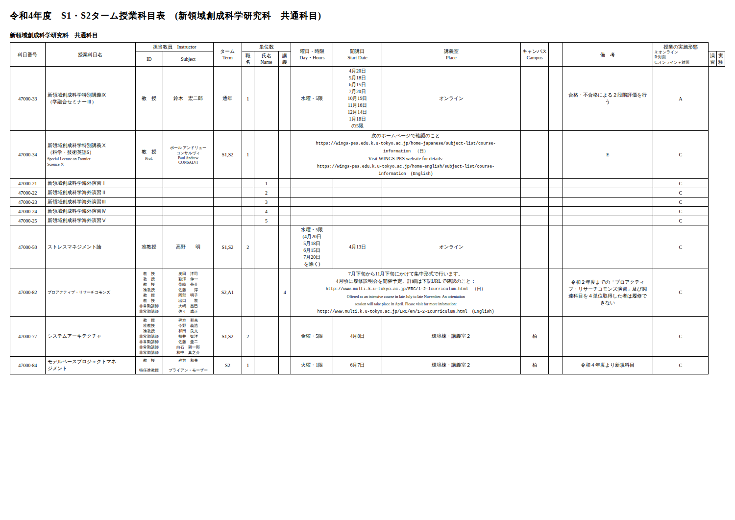令和4年度　S1・S2ターム授業科目表　(新領域創成科学研究科　共通科目)
新領域創成科学研究科　共通科目
| 科目番号 | 授業科目名 | 担当教員 Instructor | ターム Term | 単位数 | 曜日・時限 Day・Hours | 開講日 Start Date | 講義室 Place | キャンパス Campus | | 備 考 | 授業の実施形態 A:オンライン B:対面 C:オンライン＋対面 |
| --- | --- | --- | --- | --- | --- | --- | --- | --- | --- | --- | --- |
| ID | Subject | 職名 | 氏名 Name | 講義 | 演習 | 実験 |
| 47000-33 | 新領域創成科学特別講義Ⅸ （学融合セミナーⅢ） | 教 授 | 鈴木 宏二郎 | 通年 | 1 | | | 水曜・5限 | 4月20日 5月18日 6月15日 7月20日 10月19日 11月16日 12月14日 1月18日 の5限 | オンライン | | | 合格・不合格による２段階評価を行 う | A |
| 47000-34 | 新領域創成科学特別講義Ⅹ （科学・技術英語S） Special Lecture on Frontier Science Ⅹ | 教 授 Prof. | ポール アンドリュー コンサルヴィ Paul Andrew CONSALVI | S1,S2 | 1 | | | 次のホームページで確認のこと https://wings-pes.edu.k.u-tokyo.ac.jp/home-japanese/subject-list/course- information （日） Visit WINGS-PES website for details: https://wings-pes.edu.k.u-tokyo.ac.jp/home-english/subject-list/course- information (English) | | | E | C |
| 47000-21 | 新領域創成科学海外演習Ⅰ | | | | | 1 | | | | | | | | C |
| 47000-22 | 新領域創成科学海外演習Ⅱ | | | | | 2 | | | | | | | | C |
| 47000-23 | 新領域創成科学海外演習Ⅲ | | | | | 3 | | | | | | | | C |
| 47000-24 | 新領域創成科学海外演習Ⅳ | | | | | 4 | | | | | | | | C |
| 47000-25 | 新領域創成科学海外演習Ⅴ | | | | | 5 | | | | | | | | C |
| 47000-50 | ストレスマネジメント論 | 准教授 | 高野 明 | S1,S2 | 2 | | | 水曜・5限 (4月20日 5月18日 6月15日 7月20日 を除く) | 4月13日 | オンライン | | | | C |
| 47000-82 | プロアクティブ・リサーチコモンズ | 教 授 教 授 教 授 准教授 教 授 教 授 非常勤講師 非常勤講師 | 奥田 洋司 割澤 伸一 柴崎 亮介 佐藤 淳 岡部 明子 出口 敦 大嶋 昌巳 佐々 成正 | S2,A1 | | | 4 | 7月下旬から11月下旬にかけて集中形式で行います。 4月頃に履修説明会を開催予定。詳細は下記URLで確認のこと： http://www.multi.k.u-tokyo.ac.jp/ERC/1-2-1curriculum.html （日） Offered as an intensive course in late July to late November. An orientation session will take place in April. Please visit for more infomation: http://www.multi.k.u-tokyo.ac.jp/ERC/en/1-2-1curriculum.html (English) | | | 令和２年度までの「プロアクティ ブ・リサーチコモンズ演習」及び関 連科目を４単位取得した者は履修で きない | C |
| 47000-77 | システムアーキテクチャ | 教 授 准教授 准教授 非常勤講師 非常勤講師 非常勤講師 非常勤講師 | 稗方 和夫 今野 義浩 和田 良太 柚井 智洋 佐藤 圭二 白石 耕一郎 和中 真之介 | S1,S2 | 2 | | | 金曜・5限 | 4月8日 | 環境棟・講義室２ | 柏 | | | C |
| 47000-84 | モデルベースプロジェクトマネ ジメント | 教 授 特任准教授 | 稗方 和夫 ブライアン・モーザー | S2 | 1 | | | 火曜・1限 | 6月7日 | 環境棟・講義室２ | 柏 | | 令和４年度より新規科目 | C |